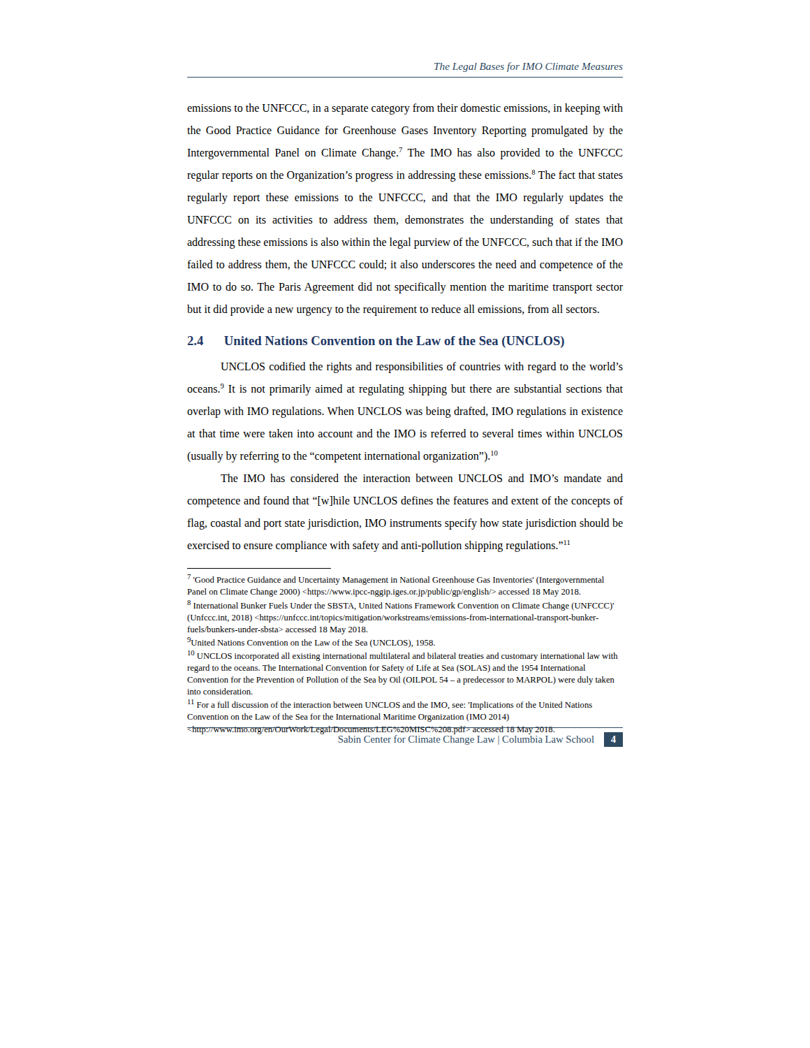The Legal Bases for IMO Climate Measures
emissions to the UNFCCC, in a separate category from their domestic emissions, in keeping with the Good Practice Guidance for Greenhouse Gases Inventory Reporting promulgated by the Intergovernmental Panel on Climate Change.7 The IMO has also provided to the UNFCCC regular reports on the Organization’s progress in addressing these emissions.8 The fact that states regularly report these emissions to the UNFCCC, and that the IMO regularly updates the UNFCCC on its activities to address them, demonstrates the understanding of states that addressing these emissions is also within the legal purview of the UNFCCC, such that if the IMO failed to address them, the UNFCCC could; it also underscores the need and competence of the IMO to do so. The Paris Agreement did not specifically mention the maritime transport sector but it did provide a new urgency to the requirement to reduce all emissions, from all sectors.
2.4 United Nations Convention on the Law of the Sea (UNCLOS)
UNCLOS codified the rights and responsibilities of countries with regard to the world’s oceans.9 It is not primarily aimed at regulating shipping but there are substantial sections that overlap with IMO regulations. When UNCLOS was being drafted, IMO regulations in existence at that time were taken into account and the IMO is referred to several times within UNCLOS (usually by referring to the “competent international organization”).10
The IMO has considered the interaction between UNCLOS and IMO’s mandate and competence and found that “[w]hile UNCLOS defines the features and extent of the concepts of flag, coastal and port state jurisdiction, IMO instruments specify how state jurisdiction should be exercised to ensure compliance with safety and anti-pollution shipping regulations.”11
7 'Good Practice Guidance and Uncertainty Management in National Greenhouse Gas Inventories' (Intergovernmental Panel on Climate Change 2000) <https://www.ipcc-nggip.iges.or.jp/public/gp/english/> accessed 18 May 2018.
8 International Bunker Fuels Under the SBSTA, United Nations Framework Convention on Climate Change (UNFCCC)' (Unfccc.int, 2018) <https://unfccc.int/topics/mitigation/workstreams/emissions-from-international-transport-bunker-fuels/bunkers-under-sbsta> accessed 18 May 2018.
9United Nations Convention on the Law of the Sea (UNCLOS), 1958.
10 UNCLOS incorporated all existing international multilateral and bilateral treaties and customary international law with regard to the oceans. The International Convention for Safety of Life at Sea (SOLAS) and the 1954 International Convention for the Prevention of Pollution of the Sea by Oil (OILPOL 54 – a predecessor to MARPOL) were duly taken into consideration.
11 For a full discussion of the interaction between UNCLOS and the IMO, see: 'Implications of the United Nations Convention on the Law of the Sea for the International Maritime Organization (IMO 2014) <http://www.imo.org/en/OurWork/Legal/Documents/LEG%20MISC%208.pdf> accessed 18 May 2018.
Sabin Center for Climate Change Law | Columbia Law School 4